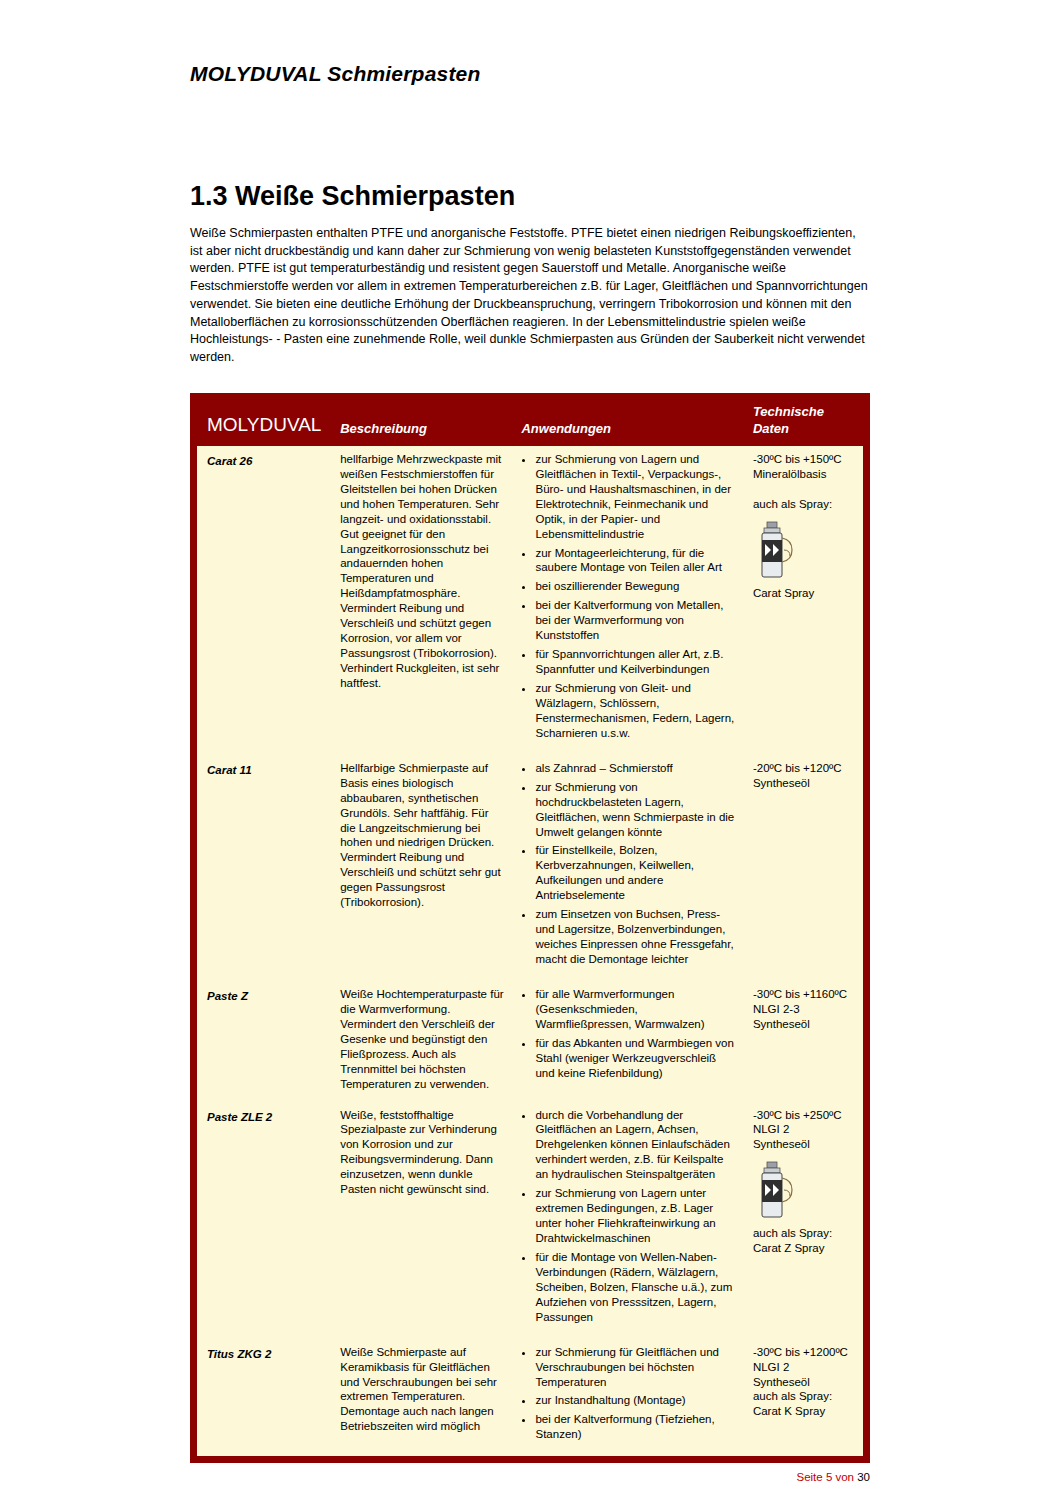MOLYDUVAL Schmierpasten
1.3 Weiße Schmierpasten
Weiße Schmierpasten enthalten PTFE und anorganische Feststoffe. PTFE bietet einen niedrigen Reibungskoeffizienten, ist aber nicht druckbeständig und kann daher zur Schmierung von wenig belasteten Kunststoffgegenständen verwendet werden. PTFE ist gut temperaturbeständig und resistent gegen Sauerstoff und Metalle. Anorganische weiße Festschmierstoffe werden vor allem in extremen Temperaturbereichen z.B. für Lager, Gleitflächen und Spannvorrichtungen verwendet. Sie bieten eine deutliche Erhöhung der Druckbeanspruchung, verringern Tribokorrosion und können mit den Metalloberflächen zu korrosionsschützenden Oberflächen reagieren. In der Lebensmittelindustrie spielen weiße Hochleistungs- - Pasten eine zunehmende Rolle, weil dunkle Schmierpasten aus Gründen der Sauberkeit nicht verwendet werden.
| MOLYDUVAL | Beschreibung | Anwendungen | Technische Daten |
| --- | --- | --- | --- |
| Carat 26 | hellfarbige Mehrzweckpaste mit weißen Festschmierstoffen für Gleitstellen bei hohen Drücken und hohen Temperaturen. Sehr langzeit- und oxidationsstabil. Gut geeignet für den Langzeitkorrosionsschutz bei andauernden hohen Temperaturen und Heißdampfatmosphäre. Vermindert Reibung und Verschleiß und schützt gegen Korrosion, vor allem vor Passungsrost (Tribokorrosion). Verhindert Ruckgleiten, ist sehr haftfest. | zur Schmierung von Lagern und Gleitflächen in Textil-, Verpackungs-, Büro- und Haushaltsmaschinen, in der Elektrotechnik, Feinmechanik und Optik, in der Papier- und Lebensmittelindustrie zur Montageerleichterung, für die saubere Montage von Teilen aller Art bei oszillierender Bewegung bei der Kaltverformung von Metallen, bei der Warmverformung von Kunststoffen für Spannvorrichtungen aller Art, z.B. Spannfutter und Keilverbindungen zur Schmierung von Gleit- und Wälzlagern, Schlössern, Fenstermechanismen, Federn, Lagern, Scharnieren u.s.w. | -30ºC bis +150ºC Mineralölbasis auch als Spray: Carat Spray |
| Carat 11 | Hellfarbige Schmierpaste auf Basis eines biologisch abbaubaren, synthetischen Grundöls. Sehr haftfähig. Für die Langzeitschmierung bei hohen und niedrigen Drücken. Vermindert Reibung und Verschleiß und schützt sehr gut gegen Passungsrost (Tribokorrosion). | als Zahnrad – Schmierstoff zur Schmierung von hochdruckbelasteten Lagern, Gleitflächen, wenn Schmierpaste in die Umwelt gelangen könnte für Einstellkeile, Bolzen, Kerbverzahnungen, Keilwellen, Aufkeilungen und andere Antriebselemente zum Einsetzen von Buchsen, Press- und Lagersitze, Bolzenverbindungen, weiches Einpressen ohne Fressgefahr, macht die Demontage leichter | -20ºC bis +120ºC Syntheseöl |
| Paste Z | Weiße Hochtemperaturpaste für die Warmverformung. Vermindert den Verschleiß der Gesenke und begünstigt den Fließprozess. Auch als Trennmittel bei höchsten Temperaturen zu verwenden. | für alle Warmverformungen (Gesenkschmieden, Warmfließpressen, Warmwalzen) für das Abkanten und Warmbiegen von Stahl (weniger Werkzeugverschleiß und keine Riefenbildung) | -30ºC bis +1160ºC NLGI 2-3 Syntheseöl |
| Paste ZLE 2 | Weiße, feststoffhaltige Spezialpaste zur Verhinderung von Korrosion und zur Reibungsverminderung. Dann einzusetzen, wenn dunkle Pasten nicht gewünscht sind. | durch die Vorbehandlung der Gleitflächen an Lagern, Achsen, Drehgelenken können Einlaufschäden verhindert werden, z.B. für Keilspalte an hydraulischen Steinspaltgeräten zur Schmierung von Lagern unter extremen Bedingungen, z.B. Lager unter hoher Fliehkrafteinwirkung an Drahtwickelmaschinen für die Montage von Wellen-Naben-Verbindungen (Rädern, Wälzlagern, Scheiben, Bolzen, Flansche u.ä.), zum Aufziehen von Presssitzen, Lagern, Passungen | -30ºC bis +250ºC NLGI 2 Syntheseöl auch als Spray: Carat Z Spray |
| Titus ZKG 2 | Weiße Schmierpaste auf Keramikbasis für Gleitflächen und Verschraubungen bei sehr extremen Temperaturen. Demontage auch nach langen Betriebszeiten wird möglich | zur Schmierung für Gleitflächen und Verschraubungen bei höchsten Temperaturen zur Instandhaltung (Montage) bei der Kaltverformung (Tiefziehen, Stanzen) | -30ºC bis +1200ºC NLGI 2 Syntheseöl auch als Spray: Carat K Spray |
Seite 5 von 30